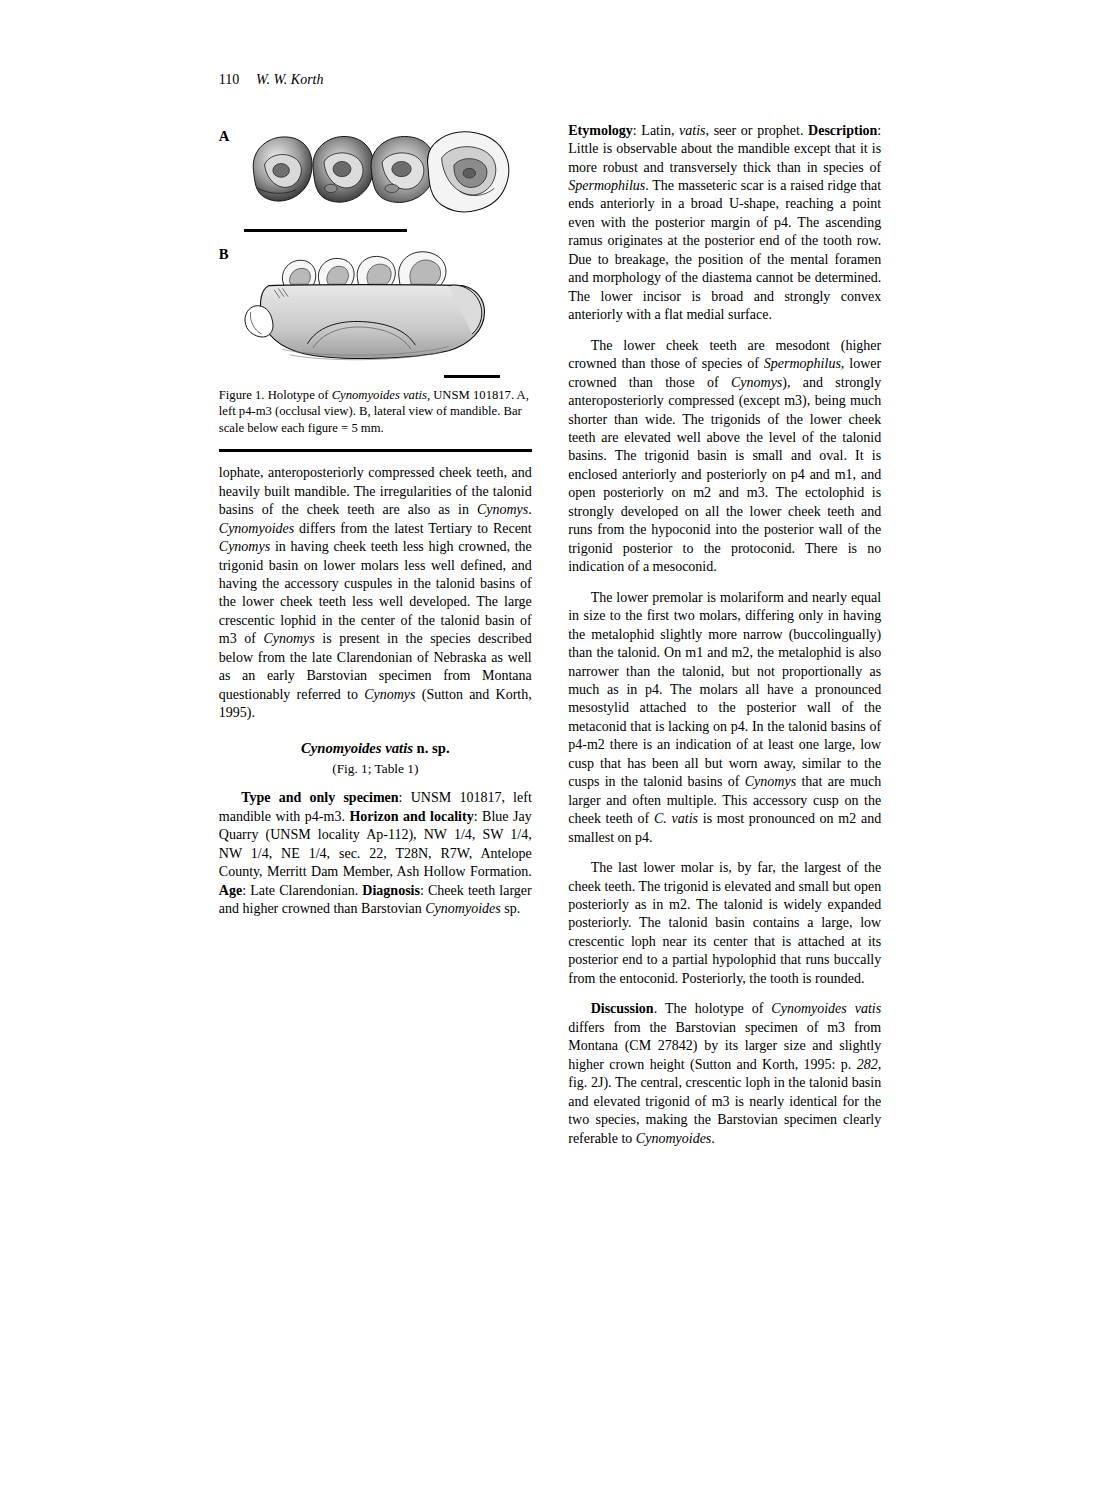110 W. W. Korth
A
B
Figure 1. Holotype of Cynomyoides vatis, UNSM 101817. A, left p4-m3 (occlusal view). B, lateral view of mandible. Bar scale below each figure = 5 mm.
lophate, anteroposteriorly compressed cheek teeth, and heavily built mandible. The irregularities of the talonid basins of the cheek teeth are also as in Cynomys. Cynomyoides differs from the latest Tertiary to Recent Cynomys in having cheek teeth less high crowned, the trigonid basin on lower molars less well defined, and having the accessory cuspules in the talonid basins of the lower cheek teeth less well developed. The large crescentic lophid in the center of the talonid basin of m3 of Cynomys is present in the species described below from the late Clarendonian of Nebraska as well as an early Barstovian specimen from Montana questionably referred to Cynomys (Sutton and Korth, 1995).
Cynomyoides vatis n. sp.
(Fig. 1; Table 1)
Type and only specimen: UNSM 101817, left mandible with p4-m3. Horizon and locality: Blue Jay Quarry (UNSM locality Ap-112), NW 1/4, SW 1/4, NW 1/4, NE 1/4, sec. 22, T28N, R7W, Antelope County, Merritt Dam Member, Ash Hollow Formation. Age: Late Clarendonian. Diagnosis: Cheek teeth larger and higher crowned than Barstovian Cynomyoides sp.
Etymology: Latin, vatis, seer or prophet. Description: Little is observable about the mandible except that it is more robust and transversely thick than in species of Spermophilus. The masseteric scar is a raised ridge that ends anteriorly in a broad U-shape, reaching a point even with the posterior margin of p4. The ascending ramus originates at the posterior end of the tooth row. Due to breakage, the position of the mental foramen and morphology of the diastema cannot be determined. The lower incisor is broad and strongly convex anteriorly with a flat medial surface.
The lower cheek teeth are mesodont (higher crowned than those of species of Spermophilus, lower crowned than those of Cynomys), and strongly anteroposteriorly compressed (except m3), being much shorter than wide. The trigonids of the lower cheek teeth are elevated well above the level of the talonid basins. The trigonid basin is small and oval. It is enclosed anteriorly and posteriorly on p4 and m1, and open posteriorly on m2 and m3. The ectolophid is strongly developed on all the lower cheek teeth and runs from the hypoconid into the posterior wall of the trigonid posterior to the protoconid. There is no indication of a mesoconid.
The lower premolar is molariform and nearly equal in size to the first two molars, differing only in having the metalophid slightly more narrow (buccolingually) than the talonid. On m1 and m2, the metalophid is also narrower than the talonid, but not proportionally as much as in p4. The molars all have a pronounced mesostylid attached to the posterior wall of the metaconid that is lacking on p4. In the talonid basins of p4-m2 there is an indication of at least one large, low cusp that has been all but worn away, similar to the cusps in the talonid basins of Cynomys that are much larger and often multiple. This accessory cusp on the cheek teeth of C. vatis is most pronounced on m2 and smallest on p4.
The last lower molar is, by far, the largest of the cheek teeth. The trigonid is elevated and small but open posteriorly as in m2. The talonid is widely expanded posteriorly. The talonid basin contains a large, low crescentic loph near its center that is attached at its posterior end to a partial hypolophid that runs buccally from the entoconid. Posteriorly, the tooth is rounded.
Discussion. The holotype of Cynomyoides vatis differs from the Barstovian specimen of m3 from Montana (CM 27842) by its larger size and slightly higher crown height (Sutton and Korth, 1995: p. 282, fig. 2J). The central, crescentic loph in the talonid basin and elevated trigonid of m3 is nearly identical for the two species, making the Barstovian specimen clearly referable to Cynomyoides.